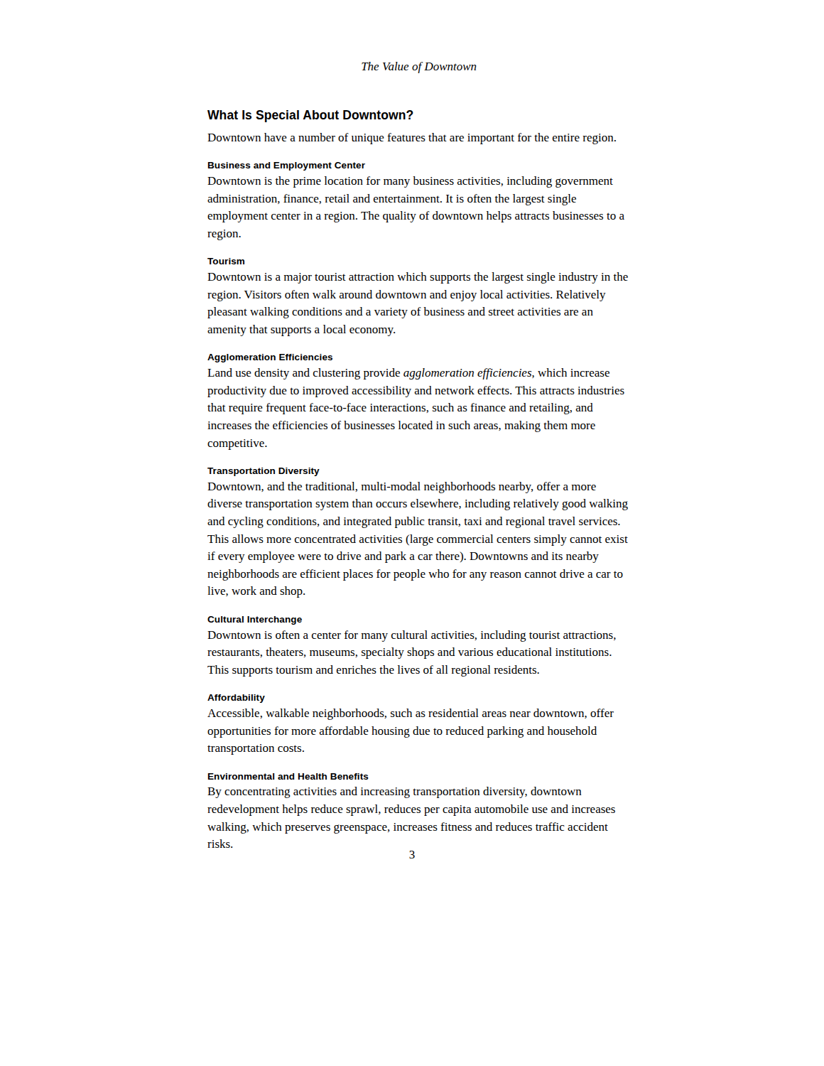The Value of Downtown
What Is Special About Downtown?
Downtown have a number of unique features that are important for the entire region.
Business and Employment Center
Downtown is the prime location for many business activities, including government administration, finance, retail and entertainment. It is often the largest single employment center in a region. The quality of downtown helps attracts businesses to a region.
Tourism
Downtown is a major tourist attraction which supports the largest single industry in the region. Visitors often walk around downtown and enjoy local activities. Relatively pleasant walking conditions and a variety of business and street activities are an amenity that supports a local economy.
Agglomeration Efficiencies
Land use density and clustering provide agglomeration efficiencies, which increase productivity due to improved accessibility and network effects. This attracts industries that require frequent face-to-face interactions, such as finance and retailing, and increases the efficiencies of businesses located in such areas, making them more competitive.
Transportation Diversity
Downtown, and the traditional, multi-modal neighborhoods nearby, offer a more diverse transportation system than occurs elsewhere, including relatively good walking and cycling conditions, and integrated public transit, taxi and regional travel services. This allows more concentrated activities (large commercial centers simply cannot exist if every employee were to drive and park a car there). Downtowns and its nearby neighborhoods are efficient places for people who for any reason cannot drive a car to live, work and shop.
Cultural Interchange
Downtown is often a center for many cultural activities, including tourist attractions, restaurants, theaters, museums, specialty shops and various educational institutions. This supports tourism and enriches the lives of all regional residents.
Affordability
Accessible, walkable neighborhoods, such as residential areas near downtown, offer opportunities for more affordable housing due to reduced parking and household transportation costs.
Environmental and Health Benefits
By concentrating activities and increasing transportation diversity, downtown redevelopment helps reduce sprawl, reduces per capita automobile use and increases walking, which preserves greenspace, increases fitness and reduces traffic accident risks.
3